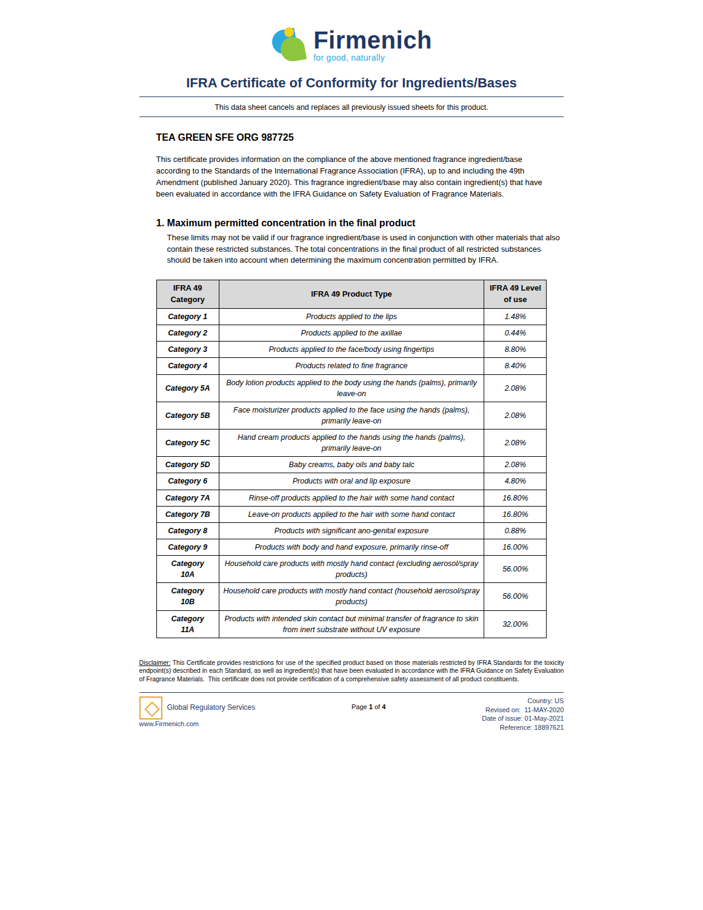Firmenich
for good, naturally
IFRA Certificate of Conformity for Ingredients/Bases
This data sheet cancels and replaces all previously issued sheets for this product.
TEA GREEN SFE ORG 987725
This certificate provides information on the compliance of the above mentioned fragrance ingredient/base according to the Standards of the International Fragrance Association (IFRA), up to and including the 49th Amendment (published January 2020). This fragrance ingredient/base may also contain ingredient(s) that have been evaluated in accordance with the IFRA Guidance on Safety Evaluation of Fragrance Materials.
Maximum permitted concentration in the final product
These limits may not be valid if our fragrance ingredient/base is used in conjunction with other materials that also contain these restricted substances. The total concentrations in the final product of all restricted substances should be taken into account when determining the maximum concentration permitted by IFRA.
| IFRA 49 Category | IFRA 49 Product Type | IFRA 49 Level of use |
| --- | --- | --- |
| Category 1 | Products applied to the lips | 1.48% |
| Category 2 | Products applied to the axillae | 0.44% |
| Category 3 | Products applied to the face/body using fingertips | 8.80% |
| Category 4 | Products related to fine fragrance | 8.40% |
| Category 5A | Body lotion products applied to the body using the hands (palms), primarily leave-on | 2.08% |
| Category 5B | Face moisturizer products applied to the face using the hands (palms), primarily leave-on | 2.08% |
| Category 5C | Hand cream products applied to the hands using the hands (palms), primarily leave-on | 2.08% |
| Category 5D | Baby creams, baby oils and baby talc | 2.08% |
| Category 6 | Products with oral and lip exposure | 4.80% |
| Category 7A | Rinse-off products applied to the hair with some hand contact | 16.80% |
| Category 7B | Leave-on products applied to the hair with some hand contact | 16.80% |
| Category 8 | Products with significant ano-genital exposure | 0.88% |
| Category 9 | Products with body and hand exposure, primarily rinse-off | 16.00% |
| Category 10A | Household care products with mostly hand contact (excluding aerosol/spray products) | 56.00% |
| Category 10B | Household care products with mostly hand contact (household aerosol/spray products) | 56.00% |
| Category 11A | Products with intended skin contact but minimal transfer of fragrance to skin from inert substrate without UV exposure | 32.00% |
Disclaimer: This Certificate provides restrictions for use of the specified product based on those materials restricted by IFRA Standards for the toxicity endpoint(s) described in each Standard, as well as ingredient(s) that have been evaluated in accordance with the IFRA Guidance on Safety Evaluation of Fragrance Materials. This certificate does not provide certification of a comprehensive safety assessment of all product constituents.
Global Regulatory Services
www.Firmenich.com
Page 1 of 4
Country: US
Revised on: 11-MAY-2020
Date of issue: 01-May-2021
Reference: 18897621